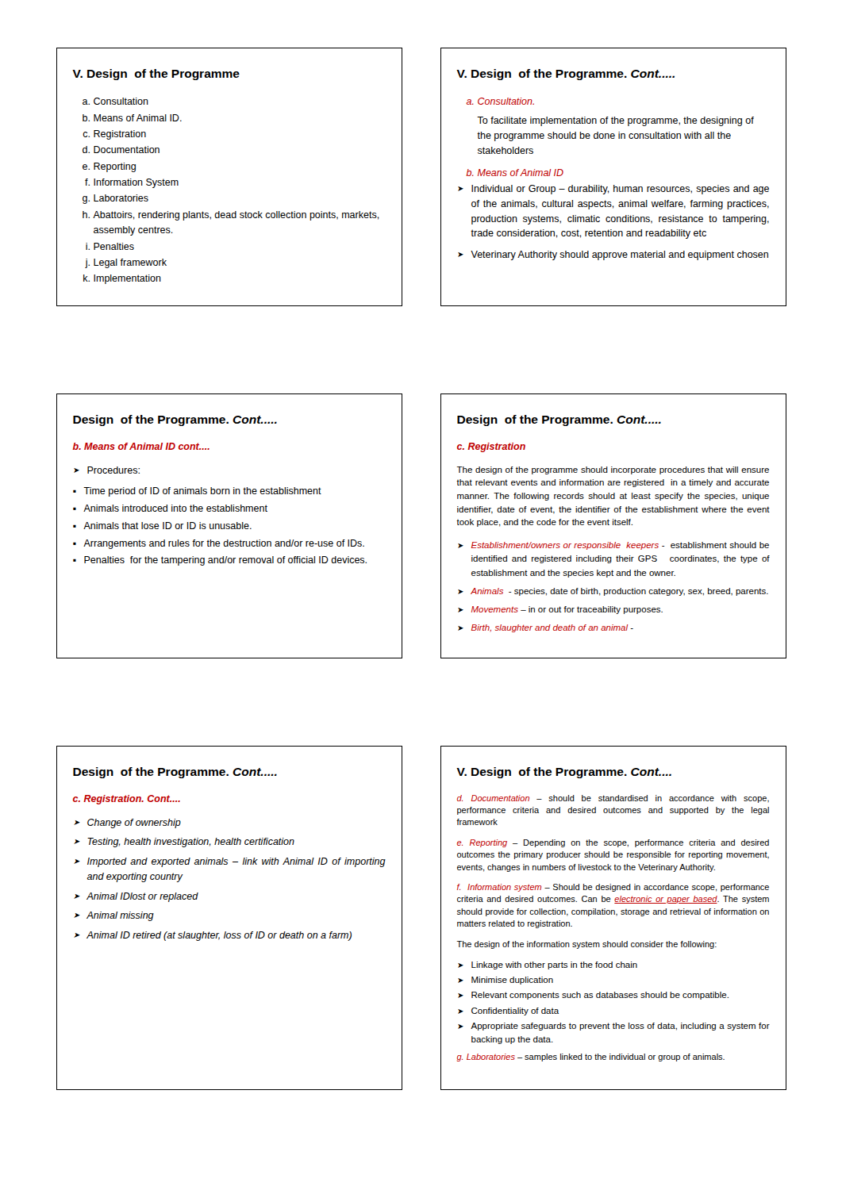V. Design of the Programme
Consultation
Means of Animal ID.
Registration
Documentation
Reporting
Information System
Laboratories
Abattoirs, rendering plants, dead stock collection points, markets, assembly centres.
Penalties
Legal framework
Implementation
V. Design of the Programme. Cont.....
Consultation. To facilitate implementation of the programme, the designing of the programme should be done in consultation with all the stakeholders
Means of Animal ID
Individual or Group – durability, human resources, species and age of the animals, cultural aspects, animal welfare, farming practices, production systems, climatic conditions, resistance to tampering, trade consideration, cost, retention and readability etc
Veterinary Authority should approve material and equipment chosen
Design of the Programme. Cont.....
b. Means of Animal ID cont....
Procedures:
Time period of ID of animals born in the establishment
Animals introduced into the establishment
Animals that lose ID or ID is unusable.
Arrangements and rules for the destruction and/or re-use of IDs.
Penalties for the tampering and/or removal of official ID devices.
Design of the Programme. Cont.....
c. Registration
The design of the programme should incorporate procedures that will ensure that relevant events and information are registered in a timely and accurate manner. The following records should at least specify the species, unique identifier, date of event, the identifier of the establishment where the event took place, and the code for the event itself.
Establishment/owners or responsible keepers - establishment should be identified and registered including their GPS coordinates, the type of establishment and the species kept and the owner.
Animals - species, date of birth, production category, sex, breed, parents.
Movements – in or out for traceability purposes.
Birth, slaughter and death of an animal -
Design of the Programme. Cont.....
c. Registration. Cont....
Change of ownership
Testing, health investigation, health certification
Imported and exported animals – link with Animal ID of importing and exporting country
Animal IDlost or replaced
Animal missing
Animal ID retired (at slaughter, loss of ID or death on a farm)
V. Design of the Programme. Cont....
d. Documentation – should be standardised in accordance with scope, performance criteria and desired outcomes and supported by the legal framework
e. Reporting – Depending on the scope, performance criteria and desired outcomes the primary producer should be responsible for reporting movement, events, changes in numbers of livestock to the Veterinary Authority.
f. Information system – Should be designed in accordance scope, performance criteria and desired outcomes. Can be electronic or paper based. The system should provide for collection, compilation, storage and retrieval of information on matters related to registration.
The design of the information system should consider the following:
Linkage with other parts in the food chain
Minimise duplication
Relevant components such as databases should be compatible.
Confidentiality of data
Appropriate safeguards to prevent the loss of data, including a system for backing up the data.
g. Laboratories – samples linked to the individual or group of animals.